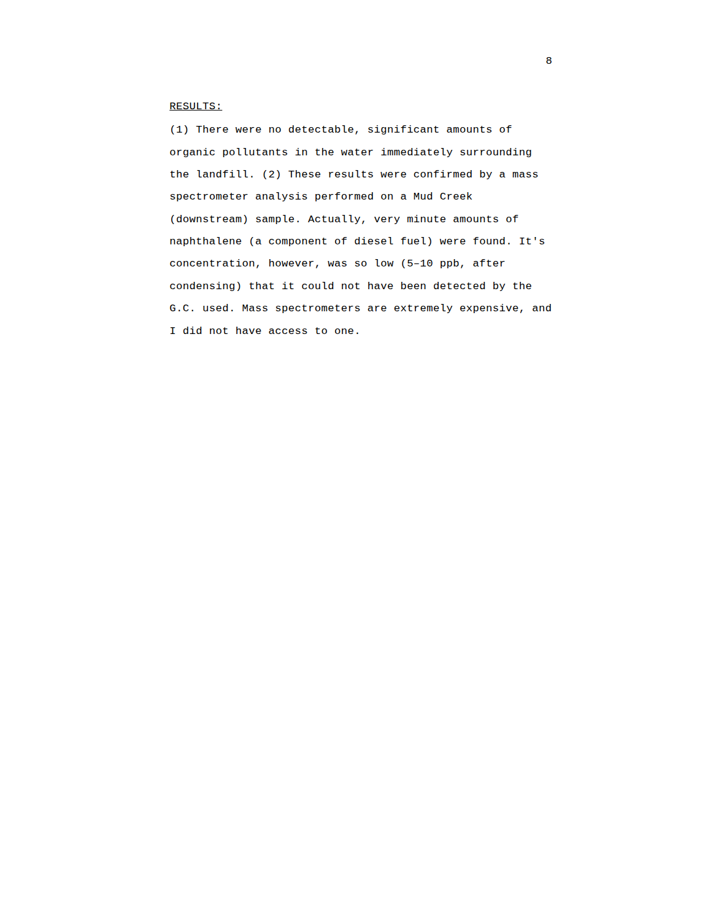8
RESULTS:
(1) There were no detectable, significant amounts of organic pollutants in the water immediately surrounding the landfill. (2) These results were confirmed by a mass spectrometer analysis performed on a Mud Creek (downstream) sample. Actually, very minute amounts of naphthalene (a component of diesel fuel) were found. It's concentration, however, was so low (5–10 ppb, after condensing) that it could not have been detected by the G.C. used. Mass spectrometers are extremely expensive, and I did not have access to one.